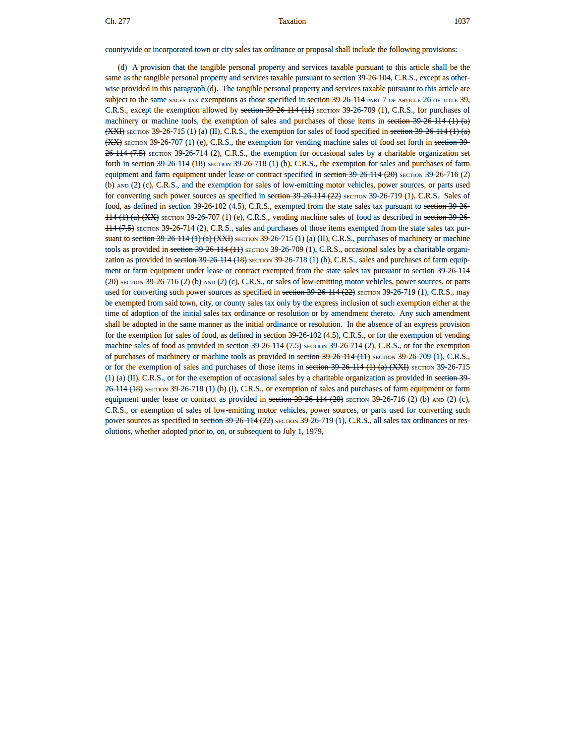Ch. 277 Taxation 1037
countywide or incorporated town or city sales tax ordinance or proposal shall include the following provisions:
(d) A provision that the tangible personal property and services taxable pursuant to this article shall be the same as the tangible personal property and services taxable pursuant to section 39-26-104, C.R.S., except as otherwise provided in this paragraph (d). The tangible personal property and services taxable pursuant to this article are subject to the same sales tax exemptions as those specified in section 39-26-114 part 7 of article 26 of title 39, C.R.S., except the exemption allowed by section 39-26-114 (11) section 39-26-709 (1), C.R.S., for purchases of machinery or machine tools, the exemption of sales and purchases of those items in section 39-26-114 (1) (a) (XXI) section 39-26-715 (1) (a) (II), C.R.S., the exemption for sales of food specified in section 39-26-114 (1) (a) (XX) section 39-26-707 (1) (e), C.R.S., the exemption for vending machine sales of food set forth in section 39-26-114 (7.5) section 39-26-714 (2), C.R.S., the exemption for occasional sales by a charitable organization set forth in section 39-26-114 (18) section 39-26-718 (1) (b), C.R.S., the exemption for sales and purchases of farm equipment and farm equipment under lease or contract specified in section 39-26-114 (20) section 39-26-716 (2) (b) and (2) (c), C.R.S., and the exemption for sales of low-emitting motor vehicles, power sources, or parts used for converting such power sources as specified in section 39-26-114 (22) section 39-26-719 (1), C.R.S. Sales of food, as defined in section 39-26-102 (4.5), C.R.S., exempted from the state sales tax pursuant to section 39-26-114 (1) (a) (XX) section 39-26-707 (1) (e), C.R.S., vending machine sales of food as described in section 39-26-114 (7.5) section 39-26-714 (2), C.R.S., sales and purchases of those items exempted from the state sales tax pursuant to section 39-26-114 (1) (a) (XXI) section 39-26-715 (1) (a) (II), C.R.S., purchases of machinery or machine tools as provided in section 39-26-114 (11) section 39-26-709 (1), C.R.S., occasional sales by a charitable organization as provided in section 39-26-114 (18) section 39-26-718 (1) (b), C.R.S., sales and purchases of farm equipment or farm equipment under lease or contract exempted from the state sales tax pursuant to section 39-26-114 (20) section 39-26-716 (2) (b) and (2) (c), C.R.S., or sales of low-emitting motor vehicles, power sources, or parts used for converting such power sources as specified in section 39-26-114 (22) section 39-26-719 (1), C.R.S., may be exempted from said town, city, or county sales tax only by the express inclusion of such exemption either at the time of adoption of the initial sales tax ordinance or resolution or by amendment thereto. Any such amendment shall be adopted in the same manner as the initial ordinance or resolution. In the absence of an express provision for the exemption for sales of food, as defined in section 39-26-102 (4.5), C.R.S., or for the exemption of vending machine sales of food as provided in section 39-26-114 (7.5) section 39-26-714 (2), C.R.S., or for the exemption of purchases of machinery or machine tools as provided in section 39-26-114 (11) section 39-26-709 (1), C.R.S., or for the exemption of sales and purchases of those items in section 39-26-114 (1) (a) (XXI) section 39-26-715 (1) (a) (II), C.R.S., or for the exemption of occasional sales by a charitable organization as provided in section 39-26-114 (18) section 39-26-718 (1) (b) (I), C.R.S., or exemption of sales and purchases of farm equipment or farm equipment under lease or contract as provided in section 39-26-114 (20) section 39-26-716 (2) (b) and (2) (c), C.R.S., or exemption of sales of low-emitting motor vehicles, power sources, or parts used for converting such power sources as specified in section 39-26-114 (22) section 39-26-719 (1), C.R.S., all sales tax ordinances or resolutions, whether adopted prior to, on, or subsequent to July 1, 1979,